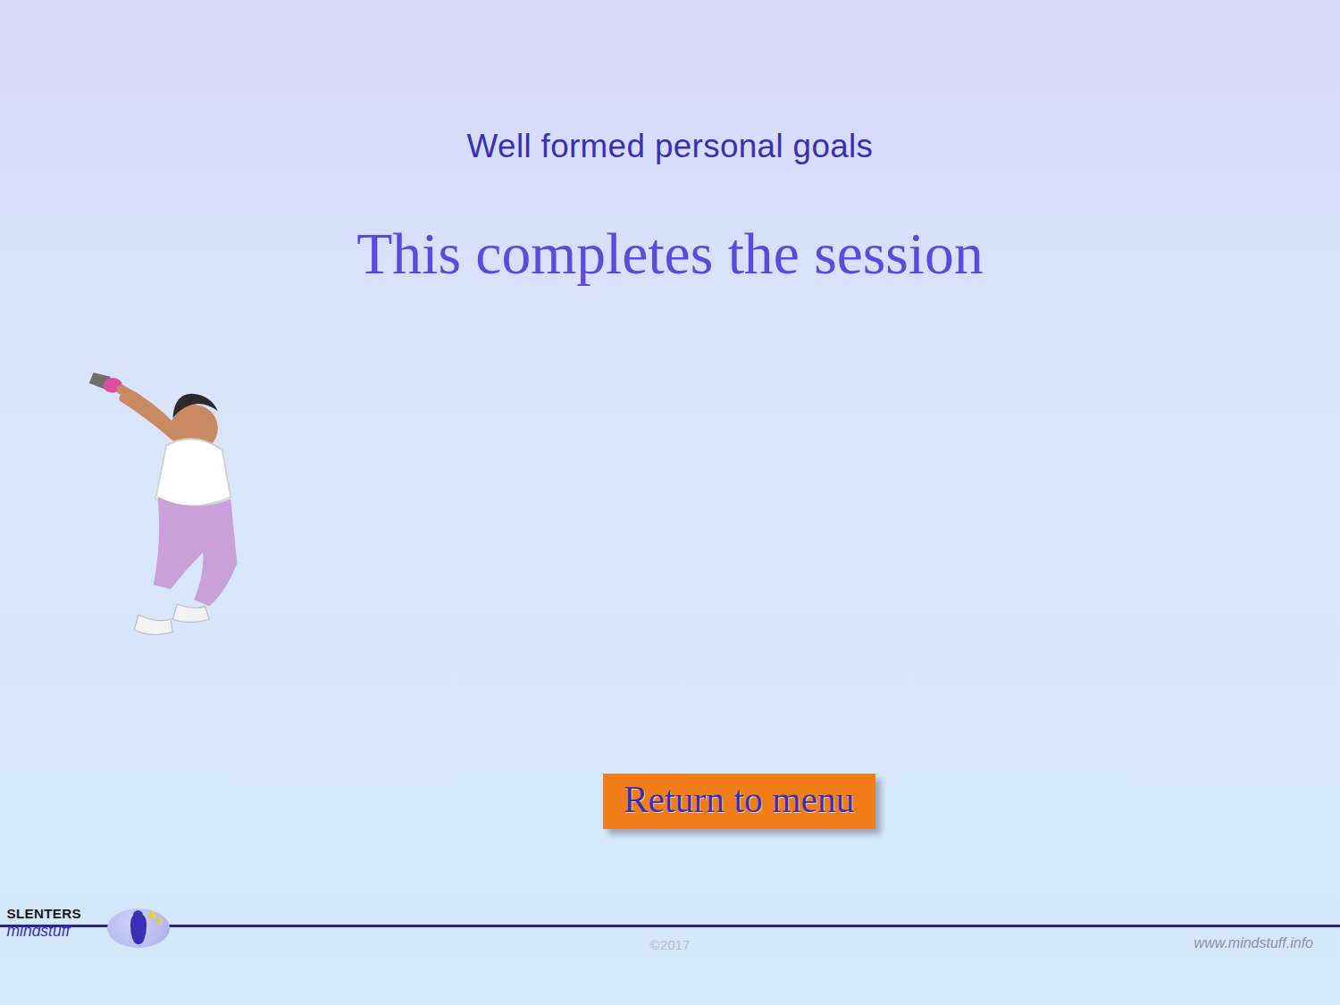Well formed personal goals
This completes the session
Return to menu
SLENTERS
mindstuffinfo
★
★
©2017
www.mindstuff.info